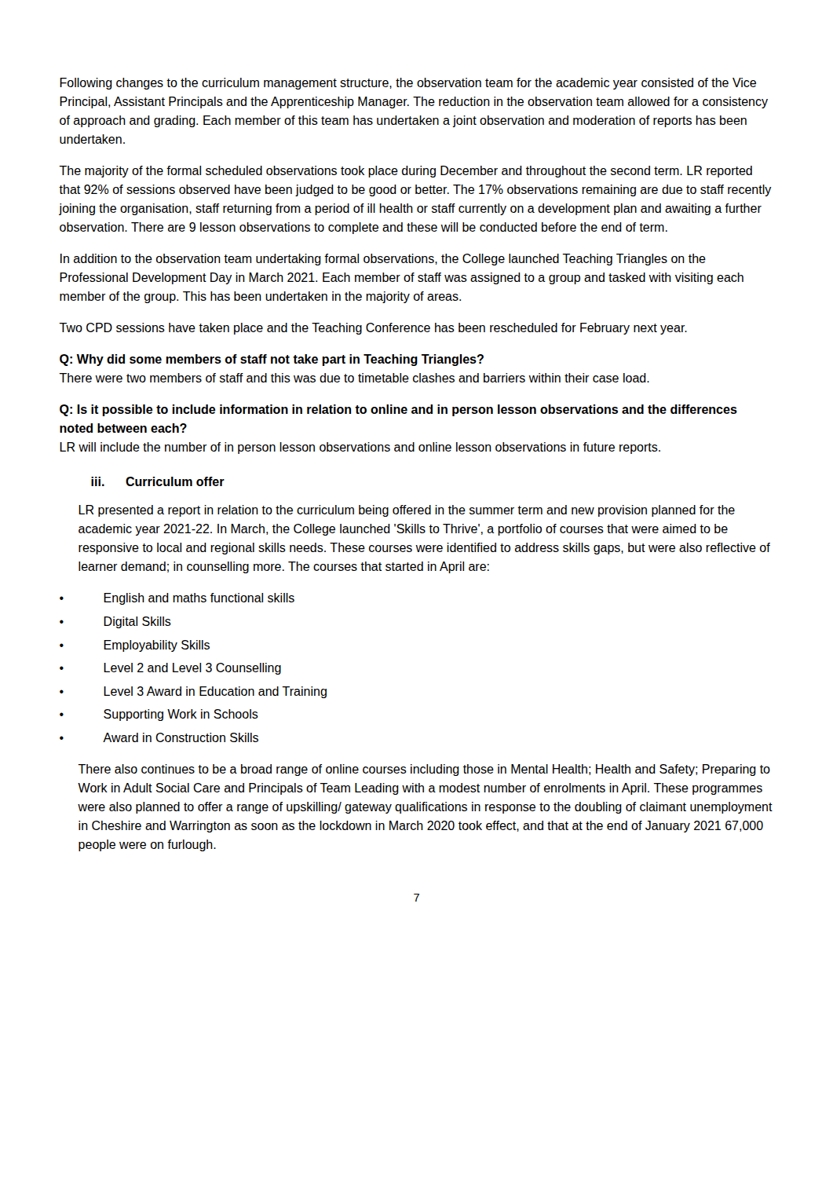Following changes to the curriculum management structure, the observation team for the academic year consisted of the Vice Principal, Assistant Principals and the Apprenticeship Manager. The reduction in the observation team allowed for a consistency of approach and grading. Each member of this team has undertaken a joint observation and moderation of reports has been undertaken.
The majority of the formal scheduled observations took place during December and throughout the second term. LR reported that 92% of sessions observed have been judged to be good or better. The 17% observations remaining are due to staff recently joining the organisation, staff returning from a period of ill health or staff currently on a development plan and awaiting a further observation. There are 9 lesson observations to complete and these will be conducted before the end of term.
In addition to the observation team undertaking formal observations, the College launched Teaching Triangles on the Professional Development Day in March 2021. Each member of staff was assigned to a group and tasked with visiting each member of the group. This has been undertaken in the majority of areas.
Two CPD sessions have taken place and the Teaching Conference has been rescheduled for February next year.
Q: Why did some members of staff not take part in Teaching Triangles?
There were two members of staff and this was due to timetable clashes and barriers within their case load.
Q: Is it possible to include information in relation to online and in person lesson observations and the differences noted between each?
LR will include the number of in person lesson observations and online lesson observations in future reports.
iii. Curriculum offer
LR presented a report in relation to the curriculum being offered in the summer term and new provision planned for the academic year 2021-22. In March, the College launched 'Skills to Thrive', a portfolio of courses that were aimed to be responsive to local and regional skills needs. These courses were identified to address skills gaps, but were also reflective of learner demand; in counselling more. The courses that started in April are:
English and maths functional skills
Digital Skills
Employability Skills
Level 2 and Level 3 Counselling
Level 3 Award in Education and Training
Supporting Work in Schools
Award in Construction Skills
There also continues to be a broad range of online courses including those in Mental Health; Health and Safety; Preparing to Work in Adult Social Care and Principals of Team Leading with a modest number of enrolments in April. These programmes were also planned to offer a range of upskilling/ gateway qualifications in response to the doubling of claimant unemployment in Cheshire and Warrington as soon as the lockdown in March 2020 took effect, and that at the end of January 2021 67,000 people were on furlough.
7